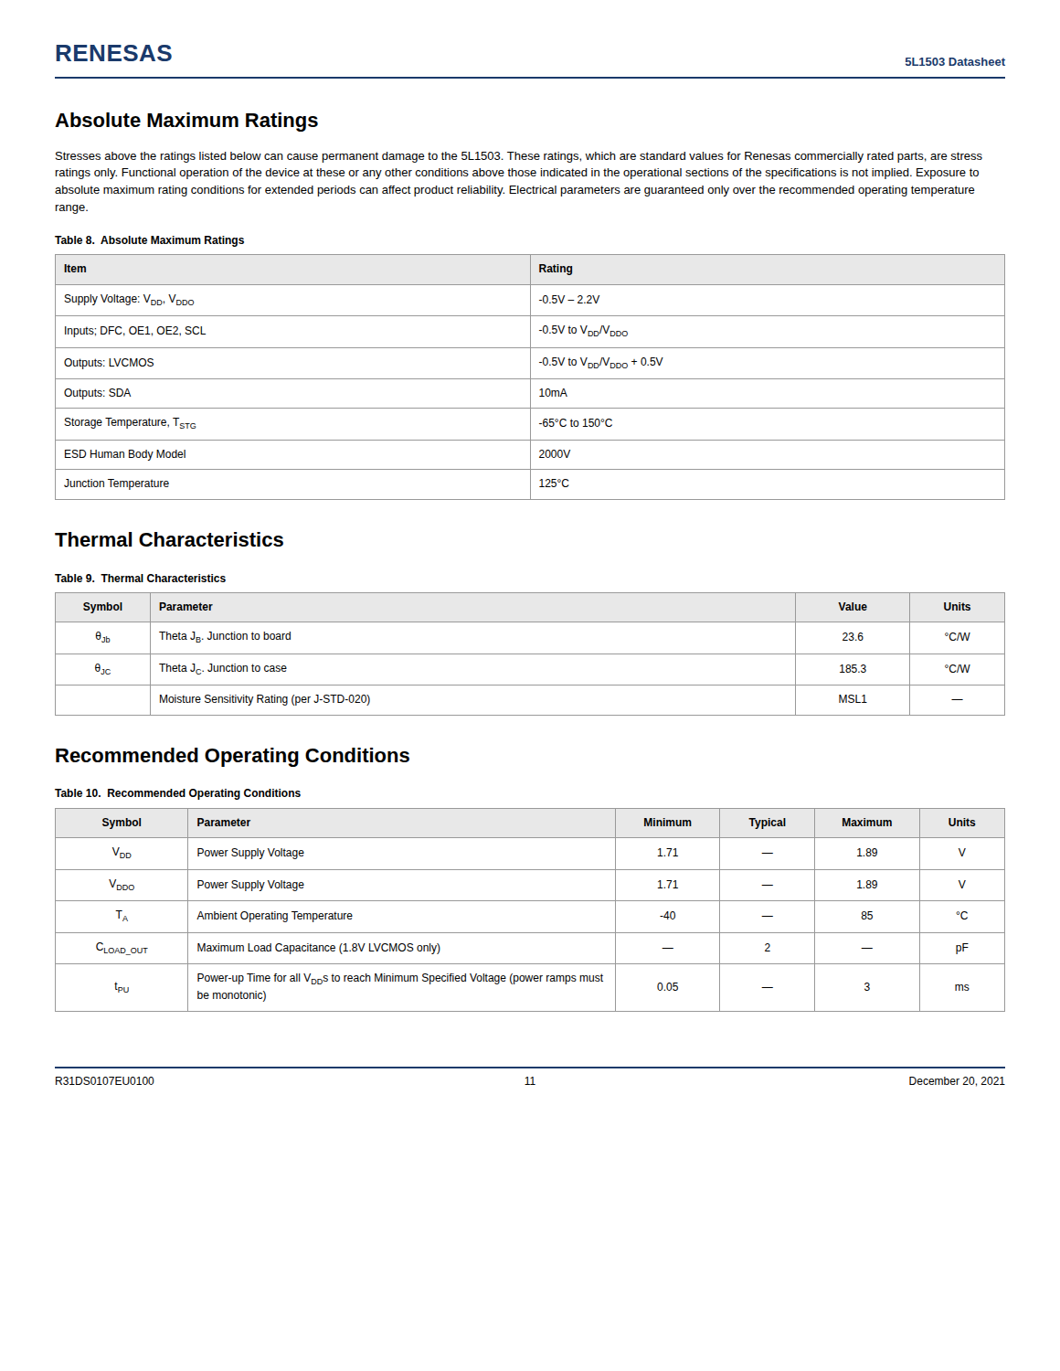RENESAS
5L1503 Datasheet
Absolute Maximum Ratings
Stresses above the ratings listed below can cause permanent damage to the 5L1503. These ratings, which are standard values for Renesas commercially rated parts, are stress ratings only. Functional operation of the device at these or any other conditions above those indicated in the operational sections of the specifications is not implied. Exposure to absolute maximum rating conditions for extended periods can affect product reliability. Electrical parameters are guaranteed only over the recommended operating temperature range.
Table 8. Absolute Maximum Ratings
| Item | Rating |
| --- | --- |
| Supply Voltage: V DD , V DDO | -0.5V – 2.2V |
| Inputs; DFC, OE1, OE2, SCL | -0.5V to V DD /V DDO |
| Outputs: LVCMOS | -0.5V to V DD /V DDO + 0.5V |
| Outputs: SDA | 10mA |
| Storage Temperature, T STG | -65°C to 150°C |
| ESD Human Body Model | 2000V |
| Junction Temperature | 125°C |
Thermal Characteristics
Table 9. Thermal Characteristics
| Symbol | Parameter | Value | Units |
| --- | --- | --- | --- |
| θ Jb | Theta J B . Junction to board | 23.6 | °C/W |
| θ JC | Theta J C . Junction to case | 185.3 | °C/W |
| | Moisture Sensitivity Rating (per J-STD-020) | MSL1 | — |
Recommended Operating Conditions
Table 10. Recommended Operating Conditions
| Symbol | Parameter | Minimum | Typical | Maximum | Units |
| --- | --- | --- | --- | --- | --- |
| V DD | Power Supply Voltage | 1.71 | — | 1.89 | V |
| V DDO | Power Supply Voltage | 1.71 | — | 1.89 | V |
| T A | Ambient Operating Temperature | -40 | — | 85 | °C |
| C LOAD_OUT | Maximum Load Capacitance (1.8V LVCMOS only) | — | 2 | — | pF |
| t PU | Power-up Time for all V DD s to reach Minimum Specified Voltage (power ramps must be monotonic) | 0.05 | — | 3 | ms |
R31DS0107EU0100
11
December 20, 2021